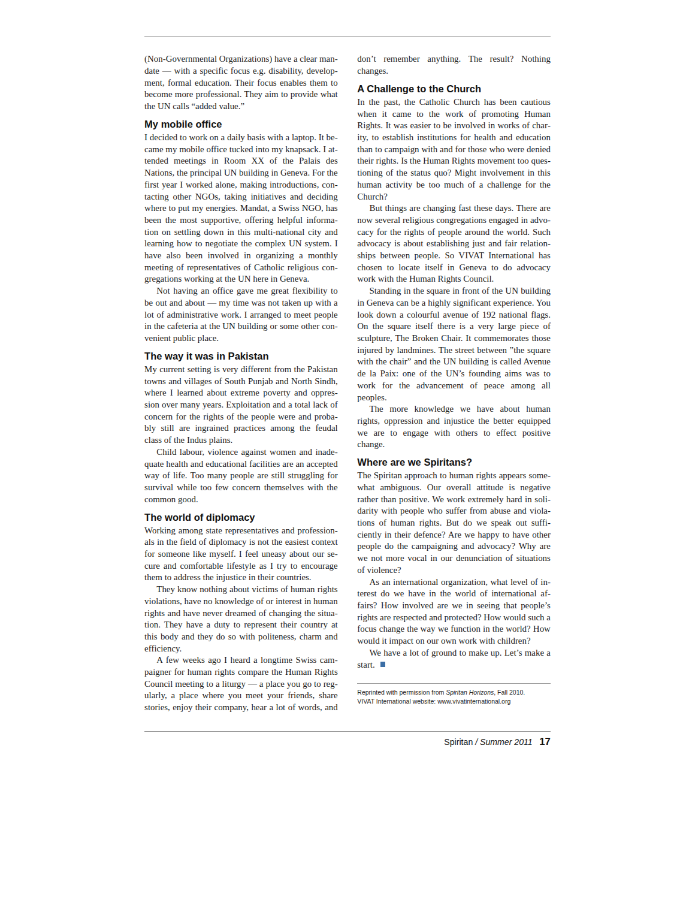(Non-Governmental Organizations) have a clear mandate — with a specific focus e.g. disability, development, formal education. Their focus enables them to become more professional. They aim to provide what the UN calls “added value.”
My mobile office
I decided to work on a daily basis with a laptop. It became my mobile office tucked into my knapsack. I attended meetings in Room XX of the Palais des Nations, the principal UN building in Geneva. For the first year I worked alone, making introductions, contacting other NGOs, taking initiatives and deciding where to put my energies. Mandat, a Swiss NGO, has been the most supportive, offering helpful information on settling down in this multi-national city and learning how to negotiate the complex UN system. I have also been involved in organizing a monthly meeting of representatives of Catholic religious congregations working at the UN here in Geneva.
Not having an office gave me great flexibility to be out and about — my time was not taken up with a lot of administrative work. I arranged to meet people in the cafeteria at the UN building or some other convenient public place.
The way it was in Pakistan
My current setting is very different from the Pakistan towns and villages of South Punjab and North Sindh, where I learned about extreme poverty and oppression over many years. Exploitation and a total lack of concern for the rights of the people were and probably still are ingrained practices among the feudal class of the Indus plains.
Child labour, violence against women and inadequate health and educational facilities are an accepted way of life. Too many people are still struggling for survival while too few concern themselves with the common good.
The world of diplomacy
Working among state representatives and professionals in the field of diplomacy is not the easiest context for someone like myself. I feel uneasy about our secure and comfortable lifestyle as I try to encourage them to address the injustice in their countries.
They know nothing about victims of human rights violations, have no knowledge of or interest in human rights and have never dreamed of changing the situation. They have a duty to represent their country at this body and they do so with politeness, charm and efficiency.
A few weeks ago I heard a longtime Swiss campaigner for human rights compare the Human Rights Council meeting to a liturgy — a place you go to regularly, a place where you meet your friends, share stories, enjoy their company, hear a lot of words, and don’t remember anything. The result? Nothing changes.
A Challenge to the Church
In the past, the Catholic Church has been cautious when it came to the work of promoting Human Rights. It was easier to be involved in works of charity, to establish institutions for health and education than to campaign with and for those who were denied their rights. Is the Human Rights movement too questioning of the status quo? Might involvement in this human activity be too much of a challenge for the Church?
But things are changing fast these days. There are now several religious congregations engaged in advocacy for the rights of people around the world. Such advocacy is about establishing just and fair relationships between people. So VIVAT International has chosen to locate itself in Geneva to do advocacy work with the Human Rights Council.
Standing in the square in front of the UN building in Geneva can be a highly significant experience. You look down a colourful avenue of 192 national flags. On the square itself there is a very large piece of sculpture, The Broken Chair. It commemorates those injured by landmines. The street between ”the square with the chair” and the UN building is called Avenue de la Paix: one of the UN’s founding aims was to work for the advancement of peace among all peoples.
The more knowledge we have about human rights, oppression and injustice the better equipped we are to engage with others to effect positive change.
Where are we Spiritans?
The Spiritan approach to human rights appears somewhat ambiguous. Our overall attitude is negative rather than positive. We work extremely hard in solidarity with people who suffer from abuse and violations of human rights. But do we speak out sufficiently in their defence? Are we happy to have other people do the campaigning and advocacy? Why are we not more vocal in our denunciation of situations of violence?
As an international organization, what level of interest do we have in the world of international affairs? How involved are we in seeing that people’s rights are respected and protected? How would such a focus change the way we function in the world? How would it impact on our own work with children?
We have a lot of ground to make up. Let’s make a start.
Reprinted with permission from Spiritan Horizons, Fall 2010.
VIVAT International website: www.vivatinternational.org
Spiritan / Summer 2011 17